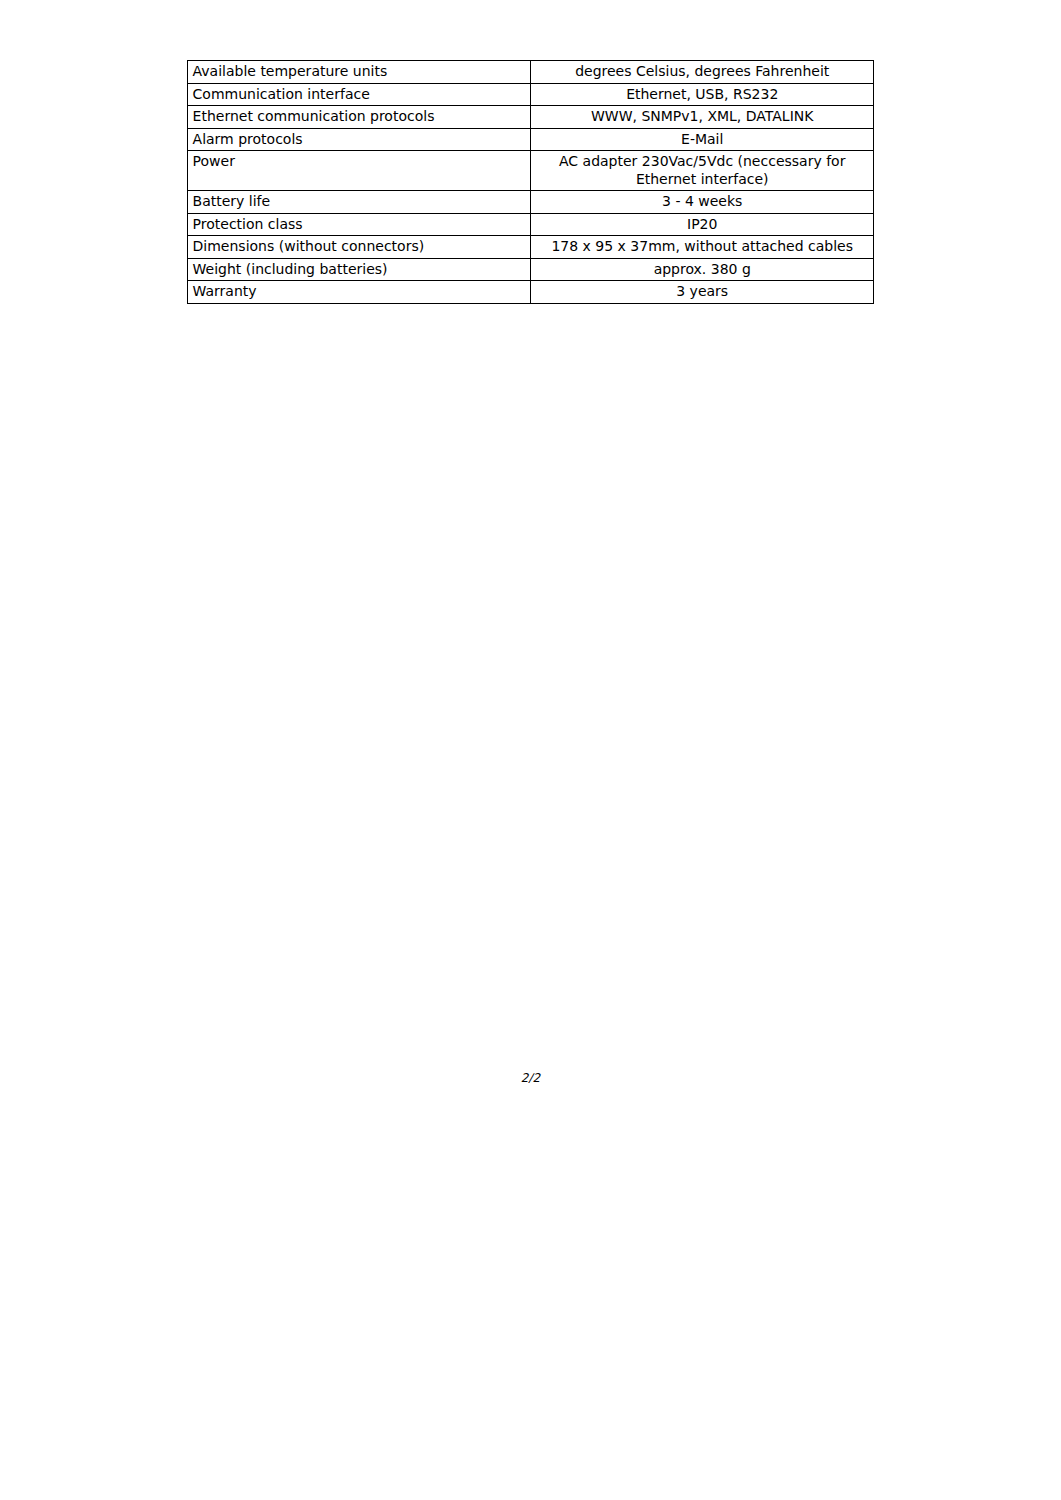| Available temperature units | degrees Celsius, degrees Fahrenheit |
| Communication interface | Ethernet, USB, RS232 |
| Ethernet communication protocols | WWW, SNMPv1, XML, DATALINK |
| Alarm protocols | E-Mail |
| Power | AC adapter 230Vac/5Vdc (neccessary for Ethernet interface) |
| Battery life | 3 - 4 weeks |
| Protection class | IP20 |
| Dimensions (without connectors) | 178 x 95 x 37mm, without attached cables |
| Weight (including batteries) | approx. 380 g |
| Warranty | 3 years |
2/2